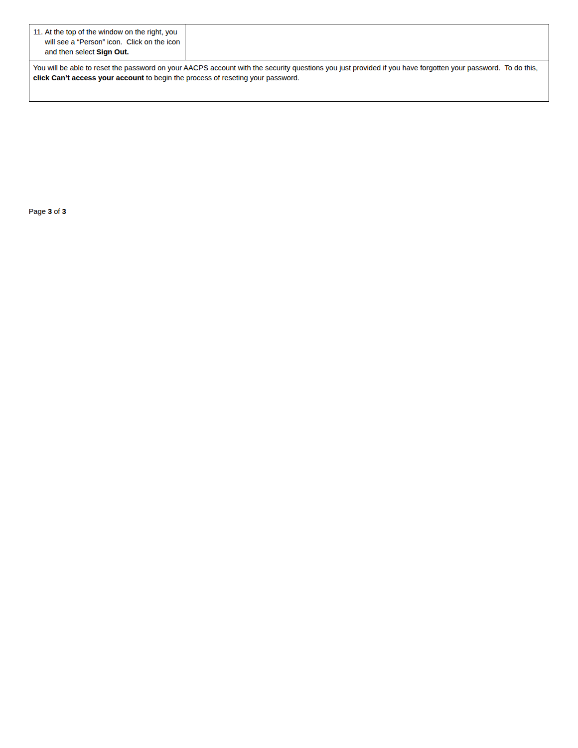| At the top of the window on the right, you will see a “Person” icon. Click on the icon and then select Sign Out. | |
| You will be able to reset the password on your AACPS account with the security questions you just provided if you have forgotten your password. To do this, click Can’t access your account to begin the process of reseting your password. |
Page 3 of 3